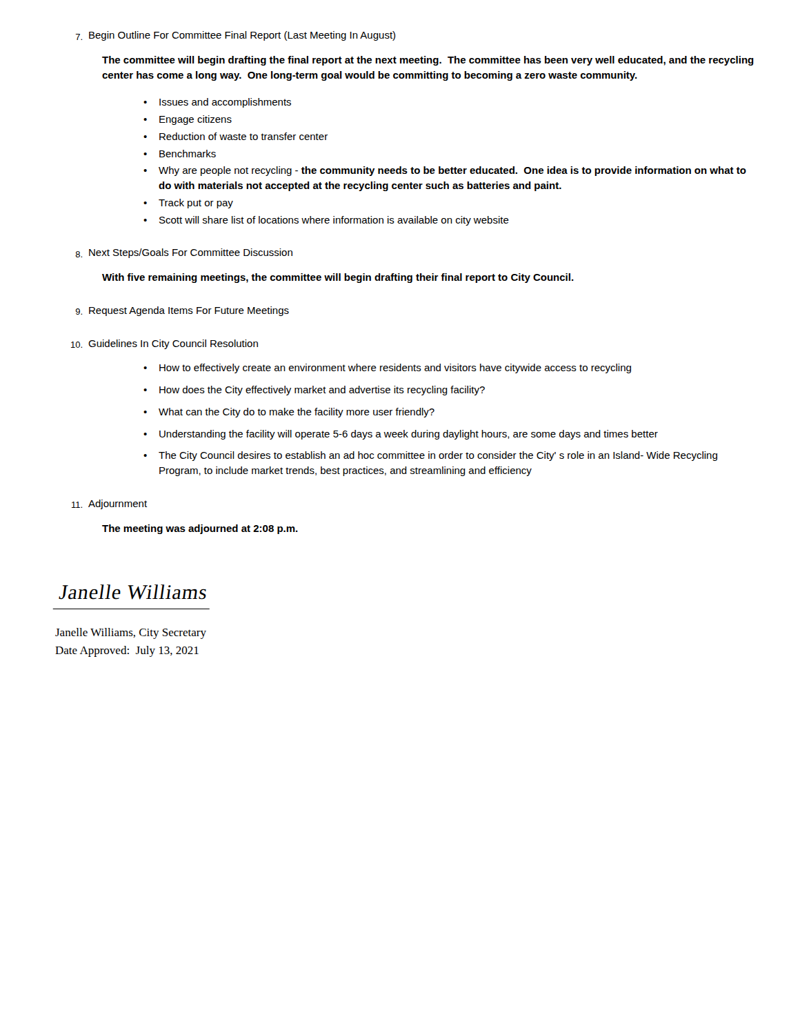Begin Outline For Committee Final Report (Last Meeting In August)
The committee will begin drafting the final report at the next meeting. The committee has been very well educated, and the recycling center has come a long way. One long-term goal would be committing to becoming a zero waste community.
Issues and accomplishments
Engage citizens
Reduction of waste to transfer center
Benchmarks
Why are people not recycling - the community needs to be better educated. One idea is to provide information on what to do with materials not accepted at the recycling center such as batteries and paint.
Track put or pay
Scott will share list of locations where information is available on city website
Next Steps/Goals For Committee Discussion
With five remaining meetings, the committee will begin drafting their final report to City Council.
Request Agenda Items For Future Meetings
Guidelines In City Council Resolution
How to effectively create an environment where residents and visitors have citywide access to recycling
How does the City effectively market and advertise its recycling facility?
What can the City do to make the facility more user friendly?
Understanding the facility will operate 5-6 days a week during daylight hours, are some days and times better
The City Council desires to establish an ad hoc committee in order to consider the City' s role in an Island- Wide Recycling Program, to include market trends, best practices, and streamlining and efficiency
Adjournment
The meeting was adjourned at 2:08 p.m.
Janelle Williams
Janelle Williams, City Secretary
Date Approved: July 13, 2021